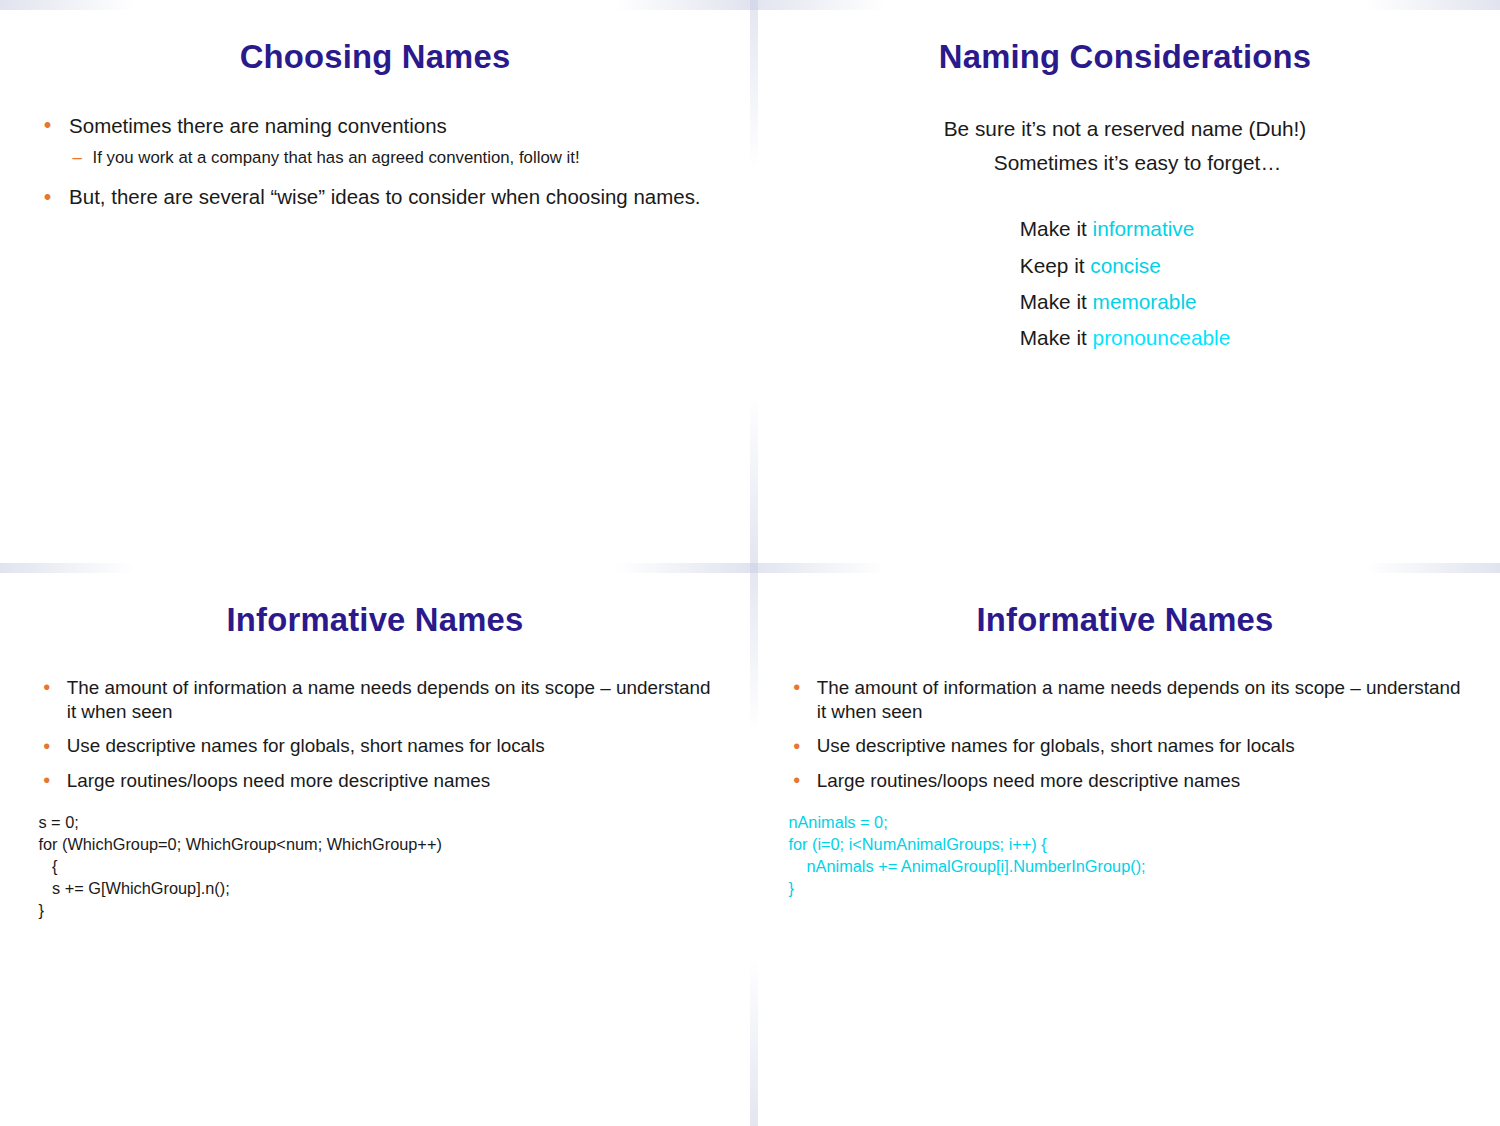Choosing Names
Sometimes there are naming conventions
If you work at a company that has an agreed convention, follow it!
But, there are several “wise” ideas to consider when choosing names.
Naming Considerations
Be sure it’s not a reserved name (Duh!) Sometimes it’s easy to forget…
Make it informative
Keep it concise
Make it memorable
Make it pronounceable
Informative Names
The amount of information a name needs depends on its scope – understand it when seen
Use descriptive names for globals, short names for locals
Large routines/loops need more descriptive names
s = 0;
for (WhichGroup=0; WhichGroup<num; WhichGroup++)
   {
   s += G[WhichGroup].n();
}
Informative Names
The amount of information a name needs depends on its scope – understand it when seen
Use descriptive names for globals, short names for locals
Large routines/loops need more descriptive names
nAnimals = 0;
for (i=0; i<NumAnimalGroups; i++) {
    nAnimals += AnimalGroup[i].NumberInGroup();
}